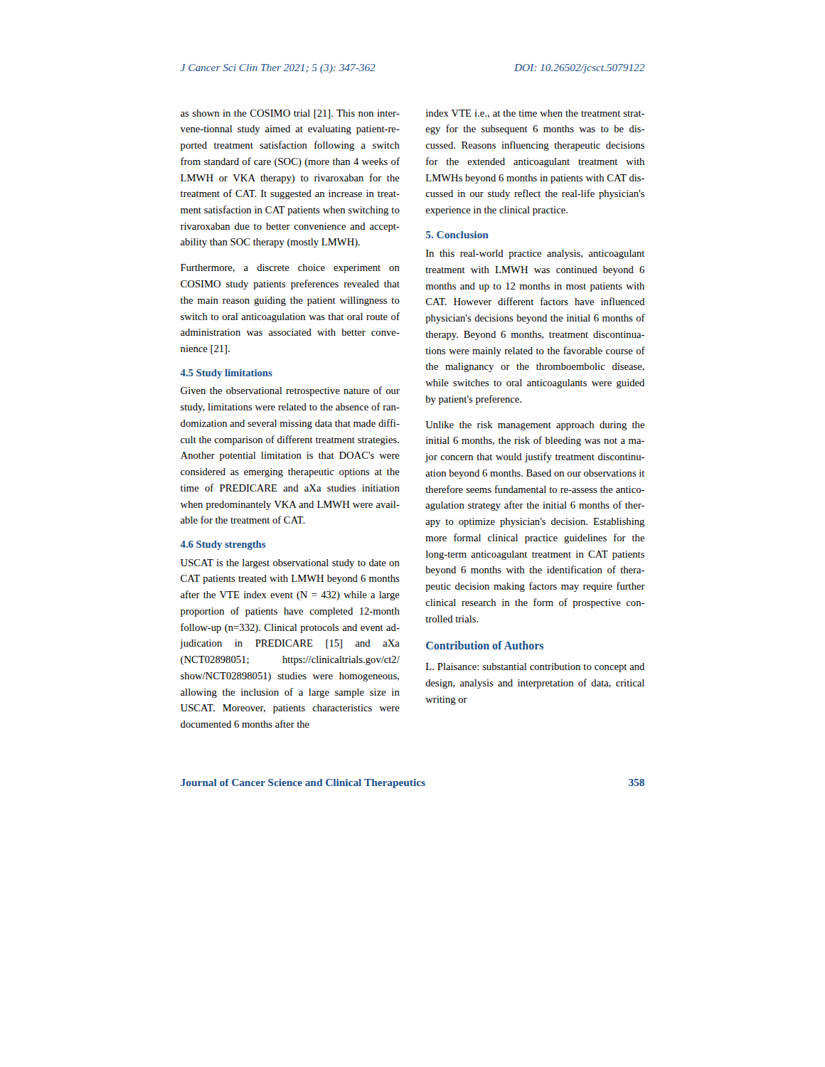J Cancer Sci Clin Ther 2021; 5 (3): 347-362
DOI: 10.26502/jcsct.5079122
as shown in the COSIMO trial [21]. This non intervene-tionnal study aimed at evaluating patient-reported treatment satisfaction following a switch from standard of care (SOC) (more than 4 weeks of LMWH or VKA therapy) to rivaroxaban for the treatment of CAT. It suggested an increase in treatment satisfaction in CAT patients when switching to rivaroxaban due to better convenience and acceptability than SOC therapy (mostly LMWH).
Furthermore, a discrete choice experiment on COSIMO study patients preferences revealed that the main reason guiding the patient willingness to switch to oral anticoagulation was that oral route of administration was associated with better convenience [21].
4.5 Study limitations
Given the observational retrospective nature of our study, limitations were related to the absence of randomization and several missing data that made difficult the comparison of different treatment strategies. Another potential limitation is that DOAC's were considered as emerging therapeutic options at the time of PREDICARE and aXa studies initiation when predominantely VKA and LMWH were available for the treatment of CAT.
4.6 Study strengths
USCAT is the largest observational study to date on CAT patients treated with LMWH beyond 6 months after the VTE index event (N = 432) while a large proportion of patients have completed 12-month follow-up (n=332). Clinical protocols and event adjudication in PREDICARE [15] and aXa (NCT02898051; https://clinicaltrials.gov/ct2/ show/NCT02898051) studies were homogeneous, allowing the inclusion of a large sample size in USCAT. Moreover, patients characteristics were documented 6 months after the
index VTE i.e., at the time when the treatment strategy for the subsequent 6 months was to be discussed. Reasons influencing therapeutic decisions for the extended anticoagulant treatment with LMWHs beyond 6 months in patients with CAT discussed in our study reflect the real-life physician's experience in the clinical practice.
5. Conclusion
In this real-world practice analysis, anticoagulant treatment with LMWH was continued beyond 6 months and up to 12 months in most patients with CAT. However different factors have influenced physician's decisions beyond the initial 6 months of therapy. Beyond 6 months, treatment discontinuations were mainly related to the favorable course of the malignancy or the thromboembolic disease, while switches to oral anticoagulants were guided by patient's preference.
Unlike the risk management approach during the initial 6 months, the risk of bleeding was not a major concern that would justify treatment discontinuation beyond 6 months. Based on our observations it therefore seems fundamental to re-assess the anticoagulation strategy after the initial 6 months of therapy to optimize physician's decision. Establishing more formal clinical practice guidelines for the long-term anticoagulant treatment in CAT patients beyond 6 months with the identification of therapeutic decision making factors may require further clinical research in the form of prospective controlled trials.
Contribution of Authors
L. Plaisance: substantial contribution to concept and design, analysis and interpretation of data, critical writing or
Journal of Cancer Science and Clinical Therapeutics
358